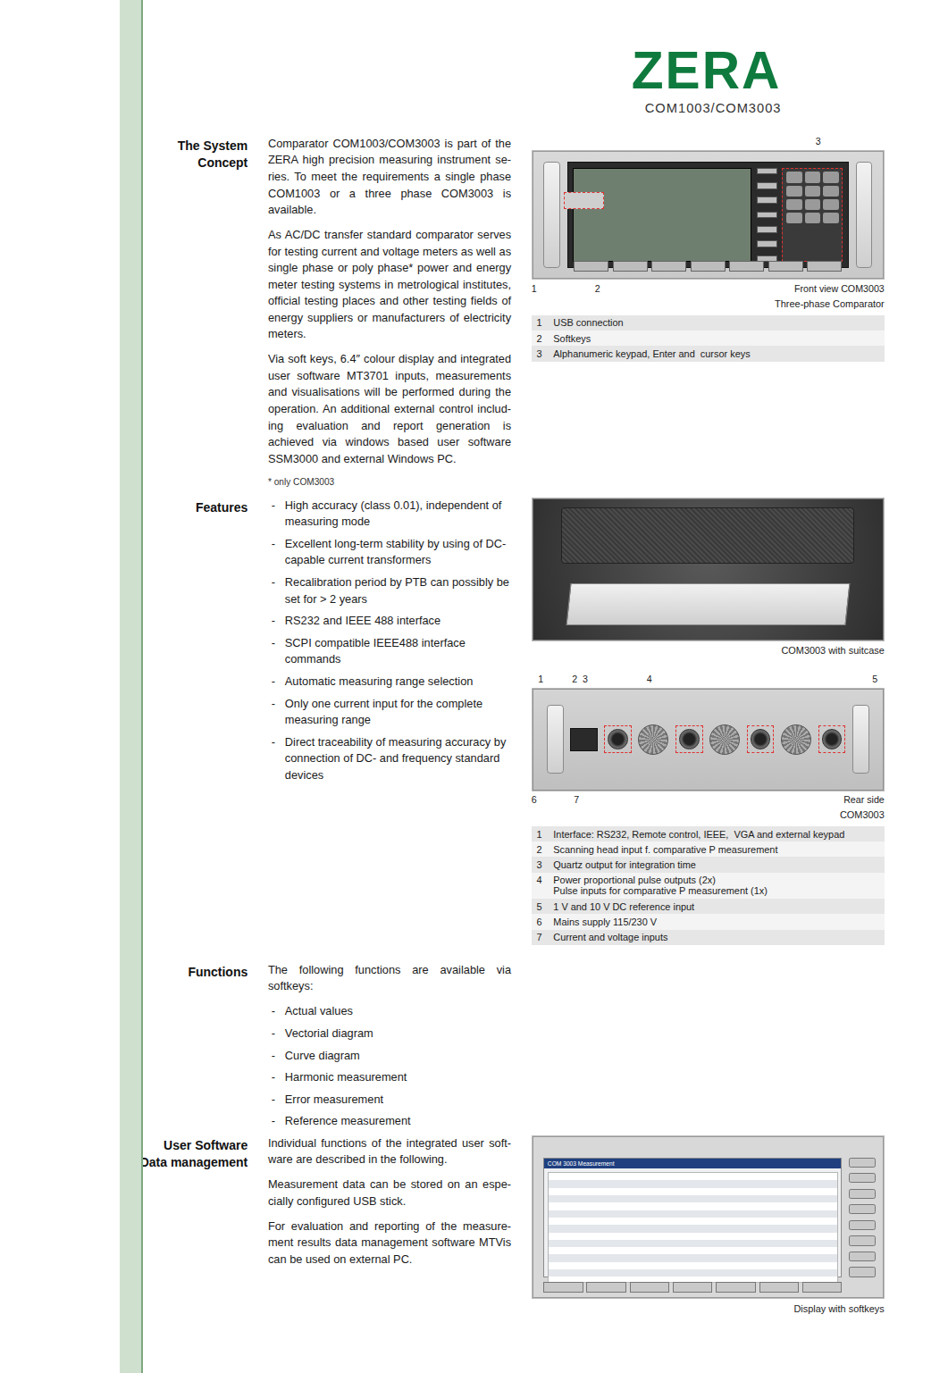ZERA
COM1003/COM3003
The System
Concept
Comparator COM1003/COM3003 is part of the ZERA high precision measuring instrument series. To meet the requirements a single phase COM1003 or a three phase COM3003 is available.
As AC/DC transfer standard comparator serves for testing current and voltage meters as well as single phase or poly phase* power and energy meter testing systems in metrological institutes, official testing places and other testing fields of energy suppliers or manufacturers of electricity meters.
Via soft keys, 6.4″ colour display and integrated user software MT3701 inputs, measurements and visualisations will be performed during the operation. An additional external control including evaluation and report generation is achieved via windows based user software SSM3000 and external Windows PC.
* only COM3003
3
1 2 Front view COM3003
Three-phase Comparator
| 1 | USB connection |
| 2 | Softkeys |
| 3 | Alphanumeric keypad, Enter and cursor keys |
Features
High accuracy (class 0.01), independent of measuring mode
Excellent long-term stability by using of DC-capable current transformers
Recalibration period by PTB can possibly be set for > 2 years
RS232 and IEEE 488 interface
SCPI compatible IEEE488 interface commands
Automatic measuring range selection
Only one current input for the complete measuring range
Direct traceability of measuring accuracy by connection of DC- and frequency standard devices
COM3003 with suitcase
1 2 3 4 5
6 7 Rear side
COM3003
| 1 | Interface: RS232, Remote control, IEEE, VGA and external keypad |
| 2 | Scanning head input f. comparative P measurement |
| 3 | Quartz output for integration time |
| 4 | Power proportional pulse outputs (2x) Pulse inputs for comparative P measurement (1x) |
| 5 | 1 V and 10 V DC reference input |
| 6 | Mains supply 115/230 V |
| 7 | Current and voltage inputs |
Functions
The following functions are available via softkeys:
Actual values
Vectorial diagram
Curve diagram
Harmonic measurement
Error measurement
Reference measurement
User Software
Data management
Individual functions of the integrated user software are described in the following.
Measurement data can be stored on an especially configured USB stick.
For evaluation and reporting of the measurement results data management software MTVis can be used on external PC.
COM 3003 Measurement
Display with softkeys